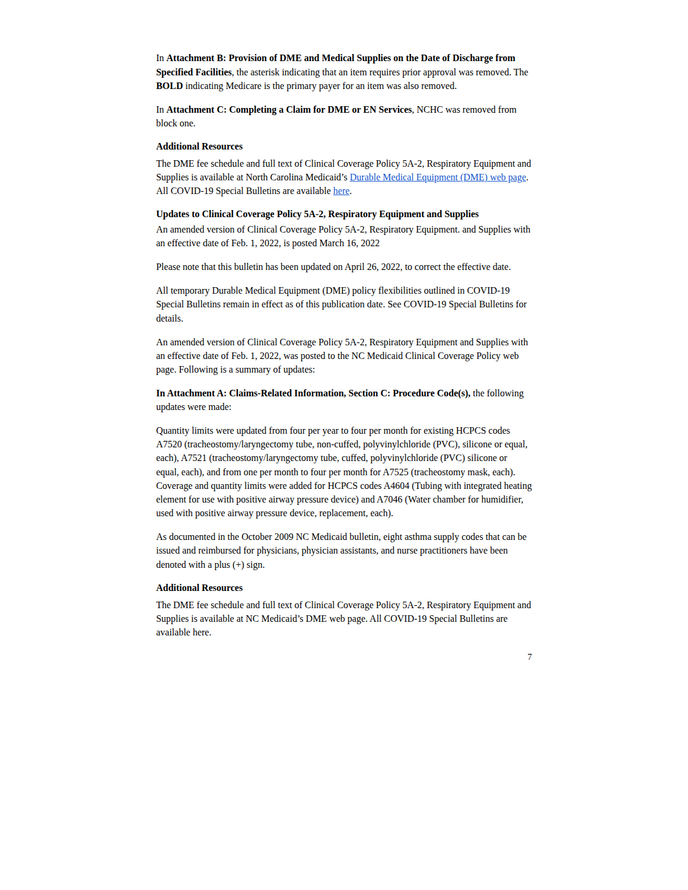In Attachment B: Provision of DME and Medical Supplies on the Date of Discharge from Specified Facilities, the asterisk indicating that an item requires prior approval was removed. The BOLD indicating Medicare is the primary payer for an item was also removed.
In Attachment C: Completing a Claim for DME or EN Services, NCHC was removed from block one.
Additional Resources
The DME fee schedule and full text of Clinical Coverage Policy 5A-2, Respiratory Equipment and Supplies is available at North Carolina Medicaid’s Durable Medical Equipment (DME) web page. All COVID-19 Special Bulletins are available here.
Updates to Clinical Coverage Policy 5A-2, Respiratory Equipment and Supplies
An amended version of Clinical Coverage Policy 5A-2, Respiratory Equipment. and Supplies with an effective date of Feb. 1, 2022, is posted March 16, 2022
Please note that this bulletin has been updated on April 26, 2022, to correct the effective date.
All temporary Durable Medical Equipment (DME) policy flexibilities outlined in COVID-19 Special Bulletins remain in effect as of this publication date. See COVID-19 Special Bulletins for details.
An amended version of Clinical Coverage Policy 5A-2, Respiratory Equipment and Supplies with an effective date of Feb. 1, 2022, was posted to the NC Medicaid Clinical Coverage Policy web page. Following is a summary of updates:
In Attachment A: Claims-Related Information, Section C: Procedure Code(s), the following updates were made:
Quantity limits were updated from four per year to four per month for existing HCPCS codes A7520 (tracheostomy/laryngectomy tube, non-cuffed, polyvinylchloride (PVC), silicone or equal, each), A7521 (tracheostomy/laryngectomy tube, cuffed, polyvinylchloride (PVC) silicone or equal, each), and from one per month to four per month for A7525 (tracheostomy mask, each).
Coverage and quantity limits were added for HCPCS codes A4604 (Tubing with integrated heating element for use with positive airway pressure device) and A7046 (Water chamber for humidifier, used with positive airway pressure device, replacement, each).
As documented in the October 2009 NC Medicaid bulletin, eight asthma supply codes that can be issued and reimbursed for physicians, physician assistants, and nurse practitioners have been denoted with a plus (+) sign.
Additional Resources
The DME fee schedule and full text of Clinical Coverage Policy 5A-2, Respiratory Equipment and Supplies is available at NC Medicaid’s DME web page. All COVID-19 Special Bulletins are available here.
7